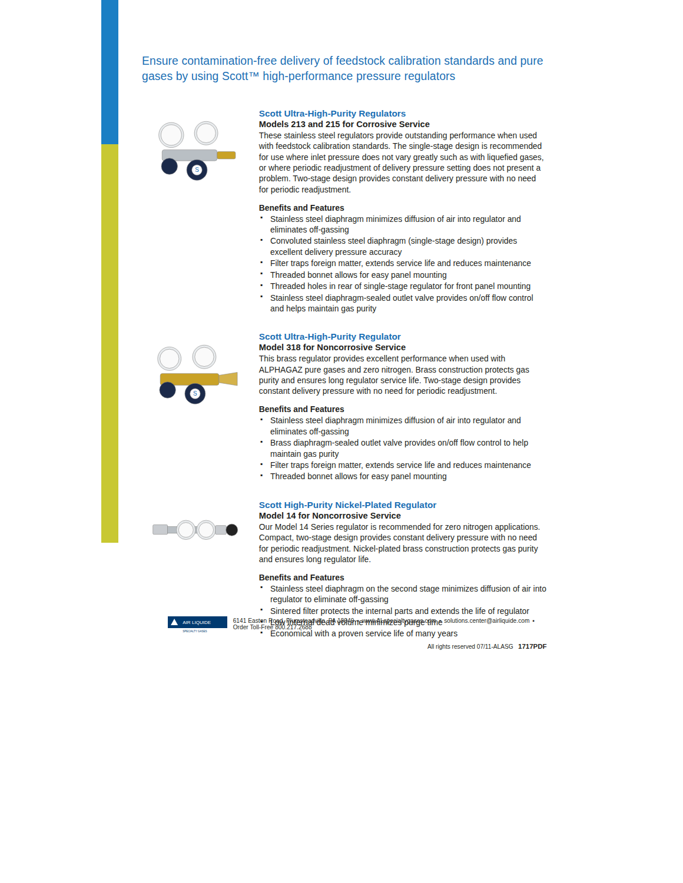Ensure contamination-free delivery of feedstock calibration standards and pure
gases by using Scott™ high-performance pressure regulators
Scott Ultra-High-Purity Regulators
Models 213 and 215 for Corrosive Service
These stainless steel regulators provide outstanding performance when used with feedstock calibration standards. The single-stage design is recommended for use where inlet pressure does not vary greatly such as with liquefied gases, or where periodic readjustment of delivery pressure setting does not present a problem. Two-stage design provides constant delivery pressure with no need for periodic readjustment.
Benefits and Features
Stainless steel diaphragm minimizes diffusion of air into regulator and eliminates off-gassing
Convoluted stainless steel diaphragm (single-stage design) provides excellent delivery pressure accuracy
Filter traps foreign matter, extends service life and reduces maintenance
Threaded bonnet allows for easy panel mounting
Threaded holes in rear of single-stage regulator for front panel mounting
Stainless steel diaphragm-sealed outlet valve provides on/off flow control and helps maintain gas purity
Scott Ultra-High-Purity Regulator
Model 318 for Noncorrosive Service
This brass regulator provides excellent performance when used with ALPHAGAZ pure gases and zero nitrogen. Brass construction protects gas purity and ensures long regulator service life. Two-stage design provides constant delivery pressure with no need for periodic readjustment.
Benefits and Features
Stainless steel diaphragm minimizes diffusion of air into regulator and eliminates off-gassing
Brass diaphragm-sealed outlet valve provides on/off flow control to help maintain gas purity
Filter traps foreign matter, extends service life and reduces maintenance
Threaded bonnet allows for easy panel mounting
Scott High-Purity Nickel-Plated Regulator
Model 14 for Noncorrosive Service
Our Model 14 Series regulator is recommended for zero nitrogen applications. Compact, two-stage design provides constant delivery pressure with no need for periodic readjustment. Nickel-plated brass construction protects gas purity and ensures long regulator life.
Benefits and Features
Stainless steel diaphragm on the second stage minimizes diffusion of air into regulator to eliminate off-gassing
Sintered filter protects the internal parts and extends the life of regulator
Low internal dead volume minimizes purge time
Economical with a proven service life of many years
6141 Easton Road, Plumsteadville, PA 18949 ▪ www.ALspecialtygases.com ▪ solutions.center@airliquide.com ▪ Order Toll-Free 800.217.2688
All rights reserved 07/11-ALASG 1717PDF